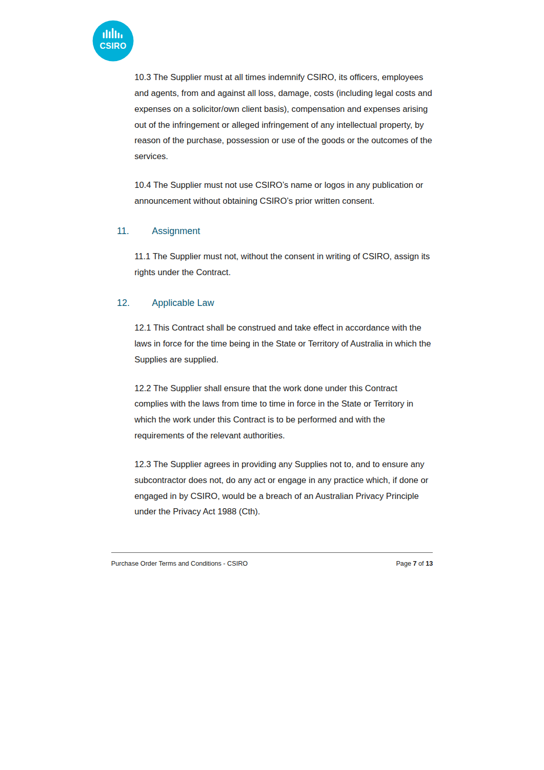CSIRO
10.3 The Supplier must at all times indemnify CSIRO, its officers, employees and agents, from and against all loss, damage, costs (including legal costs and expenses on a solicitor/own client basis), compensation and expenses arising out of the infringement or alleged infringement of any intellectual property, by reason of the purchase, possession or use of the goods or the outcomes of the services.
10.4 The Supplier must not use CSIRO’s name or logos in any publication or announcement without obtaining CSIRO’s prior written consent.
11. Assignment
11.1 The Supplier must not, without the consent in writing of CSIRO, assign its rights under the Contract.
12. Applicable Law
12.1 This Contract shall be construed and take effect in accordance with the laws in force for the time being in the State or Territory of Australia in which the Supplies are supplied.
12.2 The Supplier shall ensure that the work done under this Contract complies with the laws from time to time in force in the State or Territory in which the work under this Contract is to be performed and with the requirements of the relevant authorities.
12.3 The Supplier agrees in providing any Supplies not to, and to ensure any subcontractor does not, do any act or engage in any practice which, if done or engaged in by CSIRO, would be a breach of an Australian Privacy Principle under the Privacy Act 1988 (Cth).
Purchase Order Terms and Conditions - CSIRO
Page 7 of 13